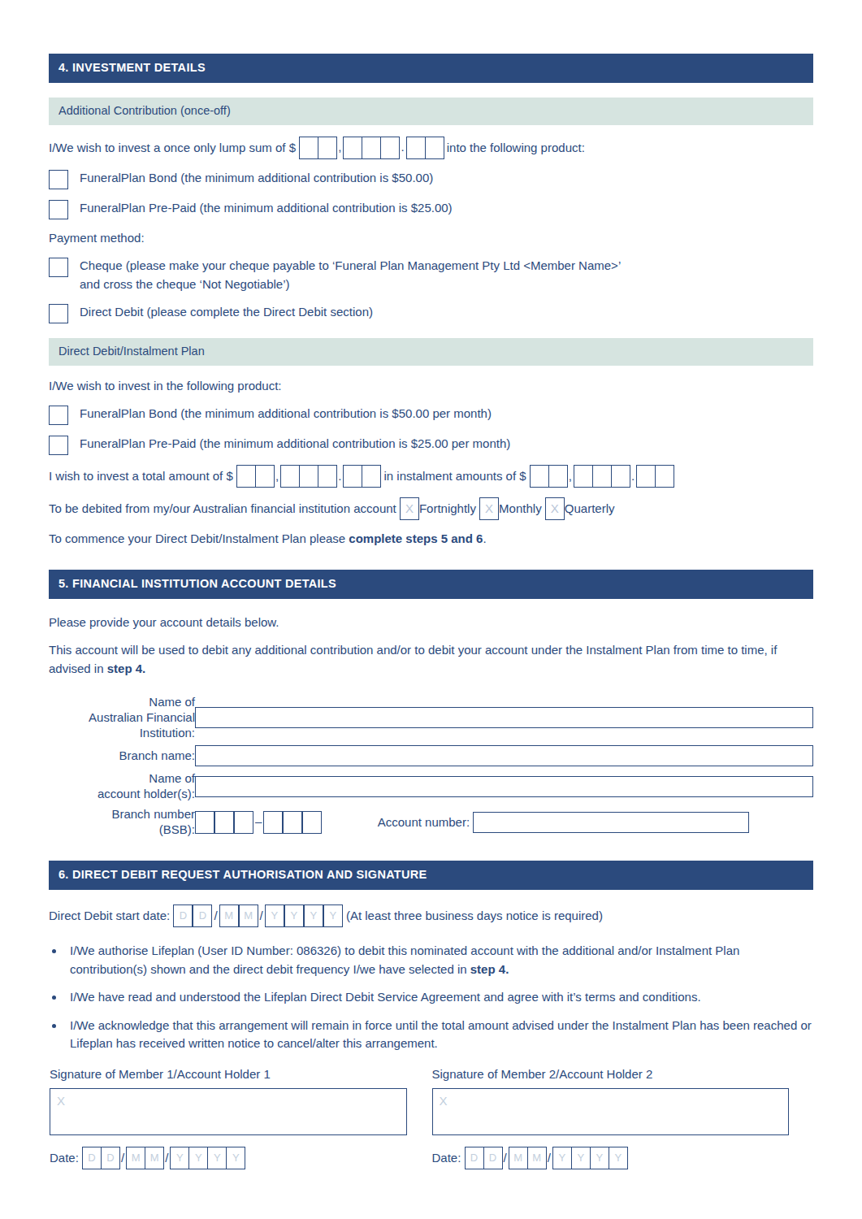4. INVESTMENT DETAILS
Additional Contribution (once-off)
I/We wish to invest a once only lump sum of $ , . into the following product:
FuneralPlan Bond (the minimum additional contribution is $50.00)
FuneralPlan Pre-Paid (the minimum additional contribution is $25.00)
Payment method:
Cheque (please make your cheque payable to ‘Funeral Plan Management Pty Ltd <Member Name>’
and cross the cheque ‘Not Negotiable’)
Direct Debit (please complete the Direct Debit section)
Direct Debit/Instalment Plan
I/We wish to invest in the following product:
FuneralPlan Bond (the minimum additional contribution is $50.00 per month)
FuneralPlan Pre-Paid (the minimum additional contribution is $25.00 per month)
I wish to invest a total amount of $ , . in instalment amounts of $ , .
To be debited from my/our Australian financial institution account XFortnightly XMonthly XQuarterly
To commence your Direct Debit/Instalment Plan please complete steps 5 and 6.
5. FINANCIAL INSTITUTION ACCOUNT DETAILS
Please provide your account details below.
This account will be used to debit any additional contribution and/or to debit your account under the Instalment Plan from time to time, if advised in step 4.
| Name of Australian Financial Institution: | |
| Branch name: | |
| Name of account holder(s): | |
| Branch number (BSB): | – Account number: |
6. DIRECT DEBIT REQUEST AUTHORISATION AND SIGNATURE
Direct Debit start date: DD/MM/YYYY (At least three business days notice is required)
I/We authorise Lifeplan (User ID Number: 086326) to debit this nominated account with the additional and/or Instalment Plan contribution(s) shown and the direct debit frequency I/we have selected in step 4.
I/We have read and understood the Lifeplan Direct Debit Service Agreement and agree with it’s terms and conditions.
I/We acknowledge that this arrangement will remain in force until the total amount advised under the Instalment Plan has been reached or Lifeplan has received written notice to cancel/alter this arrangement.
| Signature of Member 1/Account Holder 1 X Date: D D / M M / Y Y Y Y | Signature of Member 2/Account Holder 2 X Date: D D / M M / Y Y Y Y |